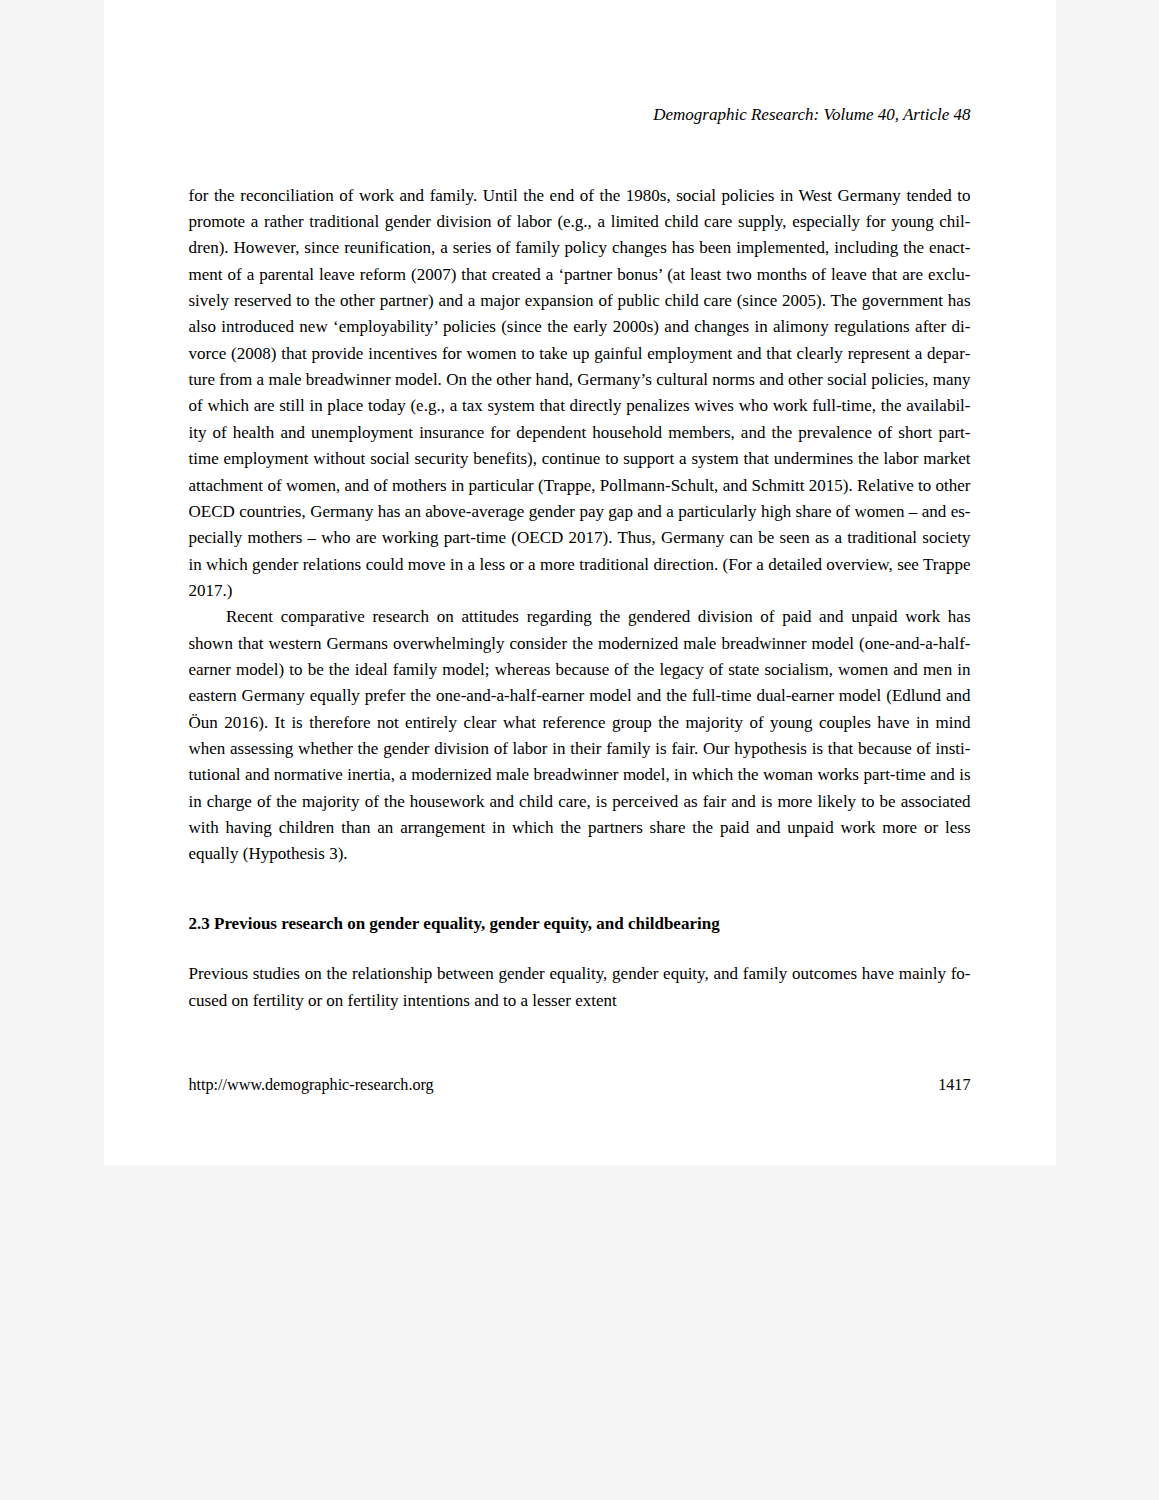Demographic Research: Volume 40, Article 48
for the reconciliation of work and family. Until the end of the 1980s, social policies in West Germany tended to promote a rather traditional gender division of labor (e.g., a limited child care supply, especially for young children). However, since reunification, a series of family policy changes has been implemented, including the enactment of a parental leave reform (2007) that created a ‘partner bonus’ (at least two months of leave that are exclusively reserved to the other partner) and a major expansion of public child care (since 2005). The government has also introduced new ‘employability’ policies (since the early 2000s) and changes in alimony regulations after divorce (2008) that provide incentives for women to take up gainful employment and that clearly represent a departure from a male breadwinner model. On the other hand, Germany’s cultural norms and other social policies, many of which are still in place today (e.g., a tax system that directly penalizes wives who work full-time, the availability of health and unemployment insurance for dependent household members, and the prevalence of short part-time employment without social security benefits), continue to support a system that undermines the labor market attachment of women, and of mothers in particular (Trappe, Pollmann-Schult, and Schmitt 2015). Relative to other OECD countries, Germany has an above-average gender pay gap and a particularly high share of women – and especially mothers – who are working part-time (OECD 2017). Thus, Germany can be seen as a traditional society in which gender relations could move in a less or a more traditional direction. (For a detailed overview, see Trappe 2017.)
Recent comparative research on attitudes regarding the gendered division of paid and unpaid work has shown that western Germans overwhelmingly consider the modernized male breadwinner model (one-and-a-half-earner model) to be the ideal family model; whereas because of the legacy of state socialism, women and men in eastern Germany equally prefer the one-and-a-half-earner model and the full-time dual-earner model (Edlund and Öun 2016). It is therefore not entirely clear what reference group the majority of young couples have in mind when assessing whether the gender division of labor in their family is fair. Our hypothesis is that because of institutional and normative inertia, a modernized male breadwinner model, in which the woman works part-time and is in charge of the majority of the housework and child care, is perceived as fair and is more likely to be associated with having children than an arrangement in which the partners share the paid and unpaid work more or less equally (Hypothesis 3).
2.3 Previous research on gender equality, gender equity, and childbearing
Previous studies on the relationship between gender equality, gender equity, and family outcomes have mainly focused on fertility or on fertility intentions and to a lesser extent
http://www.demographic-research.org 1417